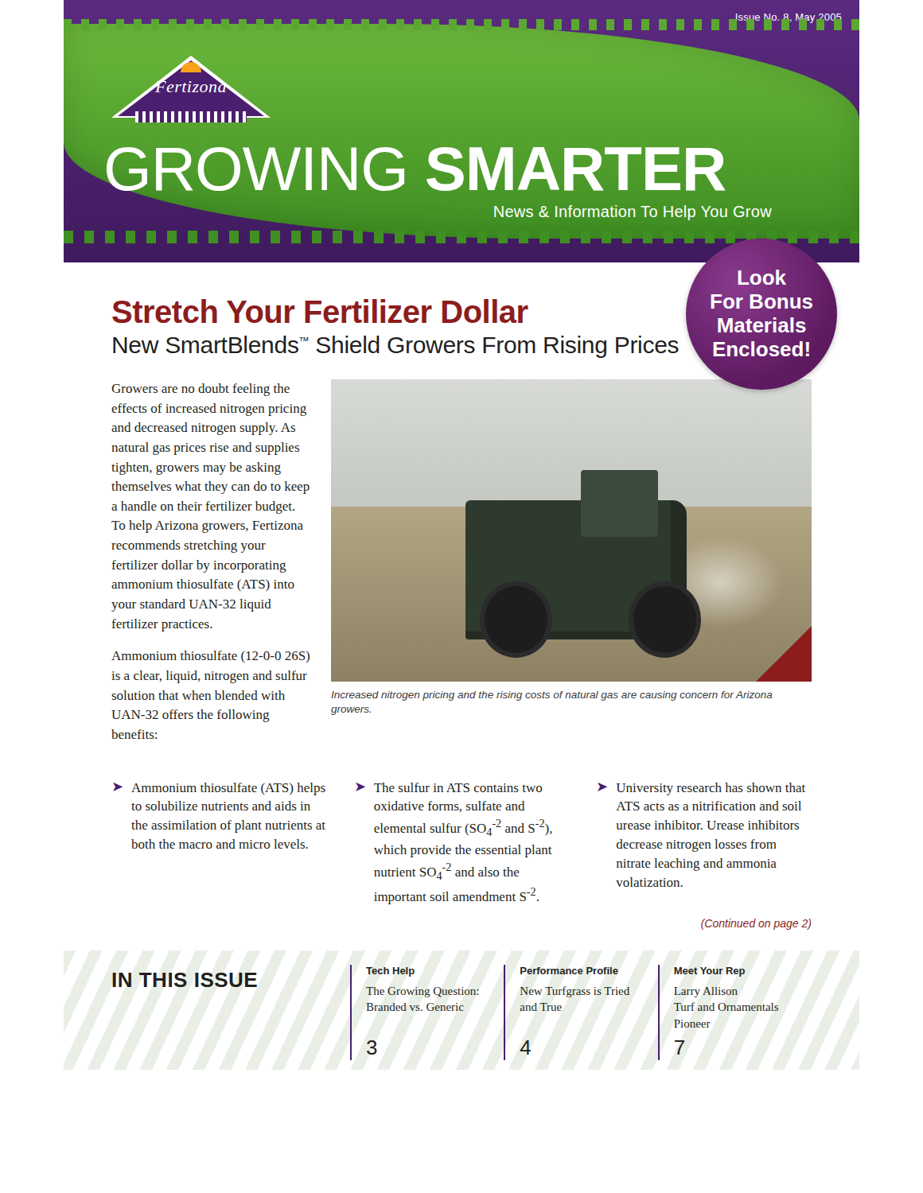Issue No. 8, May 2005
Fertizona
GROWING SMARTER
News & Information To Help You Grow
Look
For Bonus
Materials
Enclosed!
Stretch Your Fertilizer Dollar
New SmartBlends™ Shield Growers From Rising Prices
Growers are no doubt feeling the effects of increased nitrogen pricing and decreased nitrogen supply. As natural gas prices rise and supplies tighten, growers may be asking themselves what they can do to keep a handle on their fertilizer budget. To help Arizona growers, Fertizona recommends stretching your fertilizer dollar by incorporating ammonium thiosulfate (ATS) into your standard UAN-32 liquid fertilizer practices.
Ammonium thiosulfate (12-0-0 26S) is a clear, liquid, nitrogen and sulfur solution that when blended with UAN-32 offers the following benefits:
Increased nitrogen pricing and the rising costs of natural gas are causing concern for Arizona growers.
➤
Ammonium thiosulfate (ATS) helps to solubilize nutrients and aids in the assimilation of plant nutrients at both the macro and micro levels.
➤
The sulfur in ATS contains two oxidative forms, sulfate and elemental sulfur (SO4-2 and S-2), which provide the essential plant nutrient SO4-2 and also the important soil amendment S-2.
➤
University research has shown that ATS acts as a nitrification and soil urease inhibitor. Urease inhibitors decrease nitrogen losses from nitrate leaching and ammonia volatization.
(Continued on page 2)
IN THIS ISSUE
Tech Help
The Growing Question:
Branded vs. Generic
3
Performance Profile
New Turfgrass is Tried and True
4
Meet Your Rep
Larry Allison
Turf and Ornamentals Pioneer
7